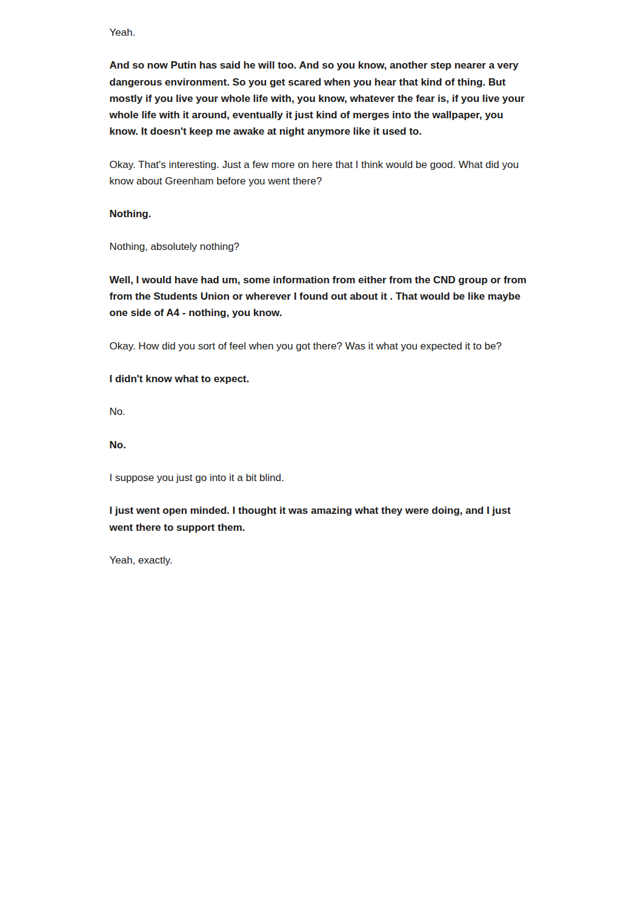Yeah.
And so now Putin has said he will too. And so you know, another step nearer a very dangerous environment. So you get scared when you hear that kind of thing. But mostly if you live your whole life with, you know, whatever the fear is, if you live your whole life with it around, eventually it just kind of merges into the wallpaper, you know. It doesn't keep me awake at night anymore like it used to.
Okay. That's interesting. Just a few more on here that I think would be good. What did you know about Greenham before you went there?
Nothing.
Nothing, absolutely nothing?
Well, I would have had um, some information from either from the CND group or from from the Students Union or wherever I found out about it . That would be like maybe one side of A4 - nothing, you know.
Okay. How did you sort of feel when you got there? Was it what you expected it to be?
I didn't know what to expect.
No.
No.
I suppose you just go into it a bit blind.
I just went open minded. I thought it was amazing what they were doing, and I just went there to support them.
Yeah, exactly.